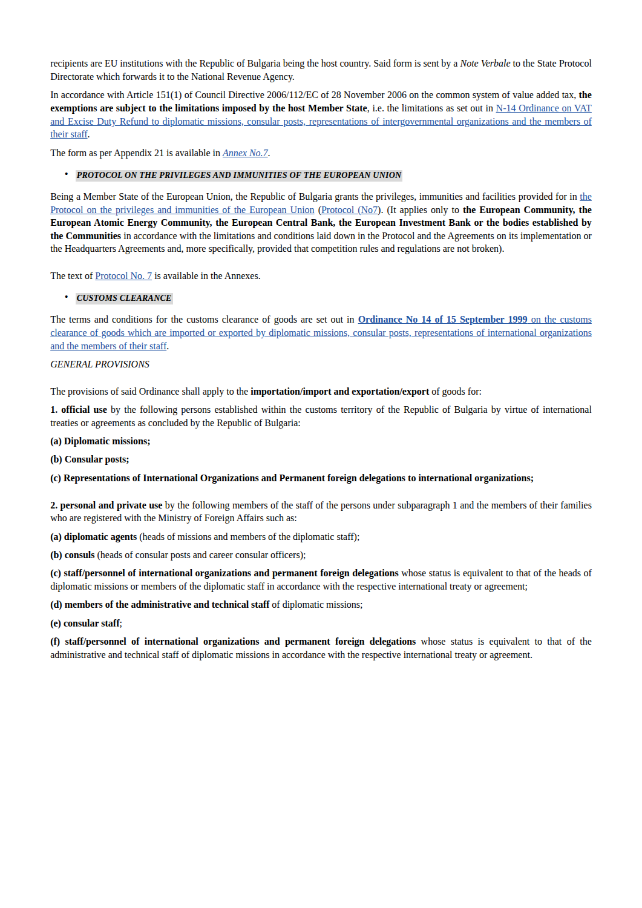recipients are EU institutions with the Republic of Bulgaria being the host country. Said form is sent by a Note Verbale to the State Protocol Directorate which forwards it to the National Revenue Agency.
In accordance with Article 151(1) of Council Directive 2006/112/EC of 28 November 2006 on the common system of value added tax, the exemptions are subject to the limitations imposed by the host Member State, i.e. the limitations as set out in N-14 Ordinance on VAT and Excise Duty Refund to diplomatic missions, consular posts, representations of intergovernmental organizations and the members of their staff.
The form as per Appendix 21 is available in Annex No.7.
PROTOCOL ON THE PRIVILEGES AND IMMUNITIES OF THE EUROPEAN UNION
Being a Member State of the European Union, the Republic of Bulgaria grants the privileges, immunities and facilities provided for in the Protocol on the privileges and immunities of the European Union (Protocol (No7). (It applies only to the European Community, the European Atomic Energy Community, the European Central Bank, the European Investment Bank or the bodies established by the Communities in accordance with the limitations and conditions laid down in the Protocol and the Agreements on its implementation or the Headquarters Agreements and, more specifically, provided that competition rules and regulations are not broken).
The text of Protocol No. 7 is available in the Annexes.
CUSTOMS CLEARANCE
The terms and conditions for the customs clearance of goods are set out in Ordinance No 14 of 15 September 1999 on the customs clearance of goods which are imported or exported by diplomatic missions, consular posts, representations of international organizations and the members of their staff.
GENERAL PROVISIONS
The provisions of said Ordinance shall apply to the importation/import and exportation/export of goods for:
1. official use by the following persons established within the customs territory of the Republic of Bulgaria by virtue of international treaties or agreements as concluded by the Republic of Bulgaria:
(a) Diplomatic missions;
(b) Consular posts;
(c) Representations of International Organizations and Permanent foreign delegations to international organizations;
2. personal and private use by the following members of the staff of the persons under subparagraph 1 and the members of their families who are registered with the Ministry of Foreign Affairs such as:
(a) diplomatic agents (heads of missions and members of the diplomatic staff);
(b) consuls (heads of consular posts and career consular officers);
(c) staff/personnel of international organizations and permanent foreign delegations whose status is equivalent to that of the heads of diplomatic missions or members of the diplomatic staff in accordance with the respective international treaty or agreement;
(d) members of the administrative and technical staff of diplomatic missions;
(e) consular staff;
(f) staff/personnel of international organizations and permanent foreign delegations whose status is equivalent to that of the administrative and technical staff of diplomatic missions in accordance with the respective international treaty or agreement.